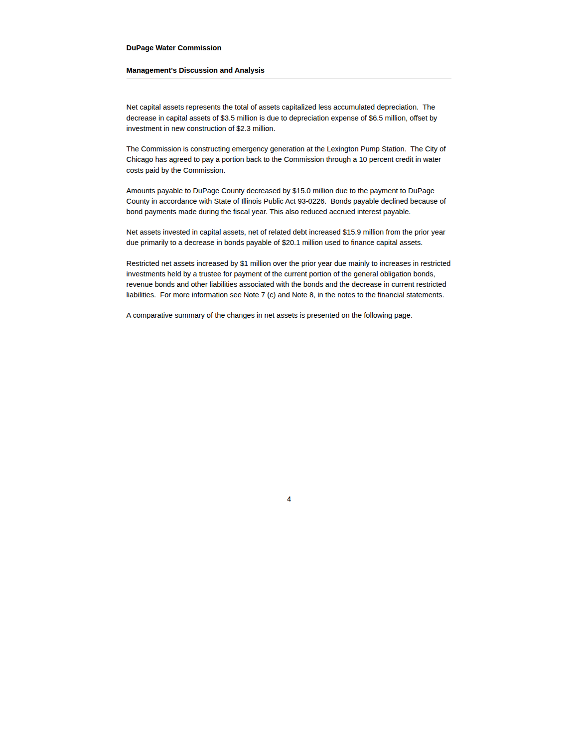DuPage Water Commission
Management's Discussion and Analysis
Net capital assets represents the total of assets capitalized less accumulated depreciation. The decrease in capital assets of $3.5 million is due to depreciation expense of $6.5 million, offset by investment in new construction of $2.3 million.
The Commission is constructing emergency generation at the Lexington Pump Station. The City of Chicago has agreed to pay a portion back to the Commission through a 10 percent credit in water costs paid by the Commission.
Amounts payable to DuPage County decreased by $15.0 million due to the payment to DuPage County in accordance with State of Illinois Public Act 93-0226. Bonds payable declined because of bond payments made during the fiscal year. This also reduced accrued interest payable.
Net assets invested in capital assets, net of related debt increased $15.9 million from the prior year due primarily to a decrease in bonds payable of $20.1 million used to finance capital assets.
Restricted net assets increased by $1 million over the prior year due mainly to increases in restricted investments held by a trustee for payment of the current portion of the general obligation bonds, revenue bonds and other liabilities associated with the bonds and the decrease in current restricted liabilities. For more information see Note 7 (c) and Note 8, in the notes to the financial statements.
A comparative summary of the changes in net assets is presented on the following page.
4